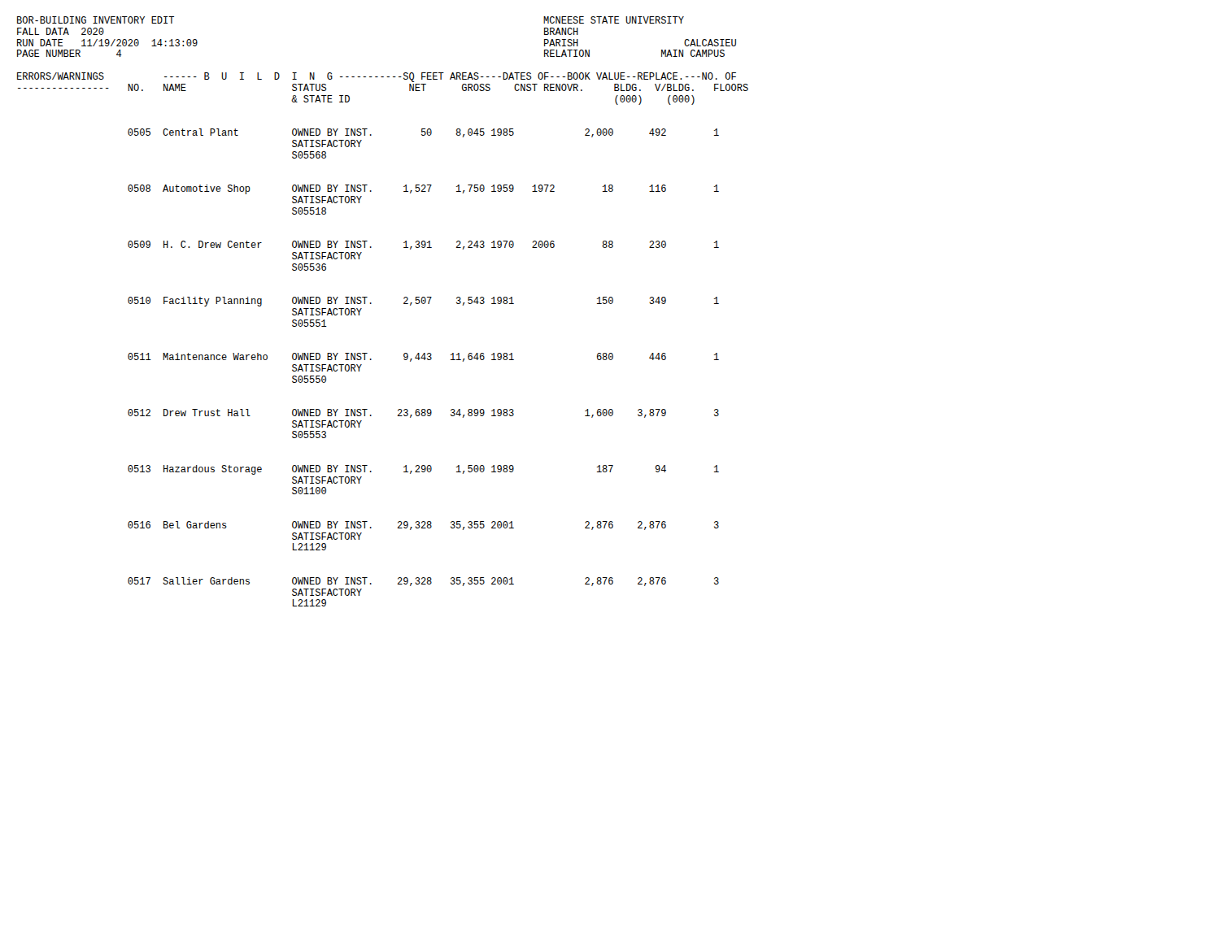BOR-BUILDING INVENTORY EDIT                                                               MCNEESE STATE UNIVERSITY
FALL DATA  2020                                                                           BRANCH
RUN DATE   11/19/2020  14:13:09                                                           PARISH                  CALCASIEU
PAGE NUMBER      4                                                                        RELATION            MAIN CAMPUS

ERRORS/WARNINGS          ------ B  U  I  L  D  I  N  G -----------SQ FEET AREAS----DATES OF---BOOK VALUE--REPLACE.---NO. OF
----------------   NO.   NAME                  STATUS              NET      GROSS    CNST RENOVR.     BLDG.  V/BLDG.   FLOORS
                                               & STATE ID                                             (000)    (000)


                   0505  Central Plant         OWNED BY INST.        50    8,045 1985            2,000      492        1
                                               SATISFACTORY
                                               S05568


                   0508  Automotive Shop       OWNED BY INST.     1,527    1,750 1959   1972        18      116        1
                                               SATISFACTORY
                                               S05518


                   0509  H. C. Drew Center     OWNED BY INST.     1,391    2,243 1970   2006        88      230        1
                                               SATISFACTORY
                                               S05536


                   0510  Facility Planning     OWNED BY INST.     2,507    3,543 1981              150      349        1
                                               SATISFACTORY
                                               S05551


                   0511  Maintenance Wareho    OWNED BY INST.     9,443   11,646 1981              680      446        1
                                               SATISFACTORY
                                               S05550


                   0512  Drew Trust Hall       OWNED BY INST.    23,689   34,899 1983            1,600    3,879        3
                                               SATISFACTORY
                                               S05553


                   0513  Hazardous Storage     OWNED BY INST.     1,290    1,500 1989              187       94        1
                                               SATISFACTORY
                                               S01100


                   0516  Bel Gardens           OWNED BY INST.    29,328   35,355 2001            2,876    2,876        3
                                               SATISFACTORY
                                               L21129


                   0517  Sallier Gardens       OWNED BY INST.    29,328   35,355 2001            2,876    2,876        3
                                               SATISFACTORY
                                               L21129